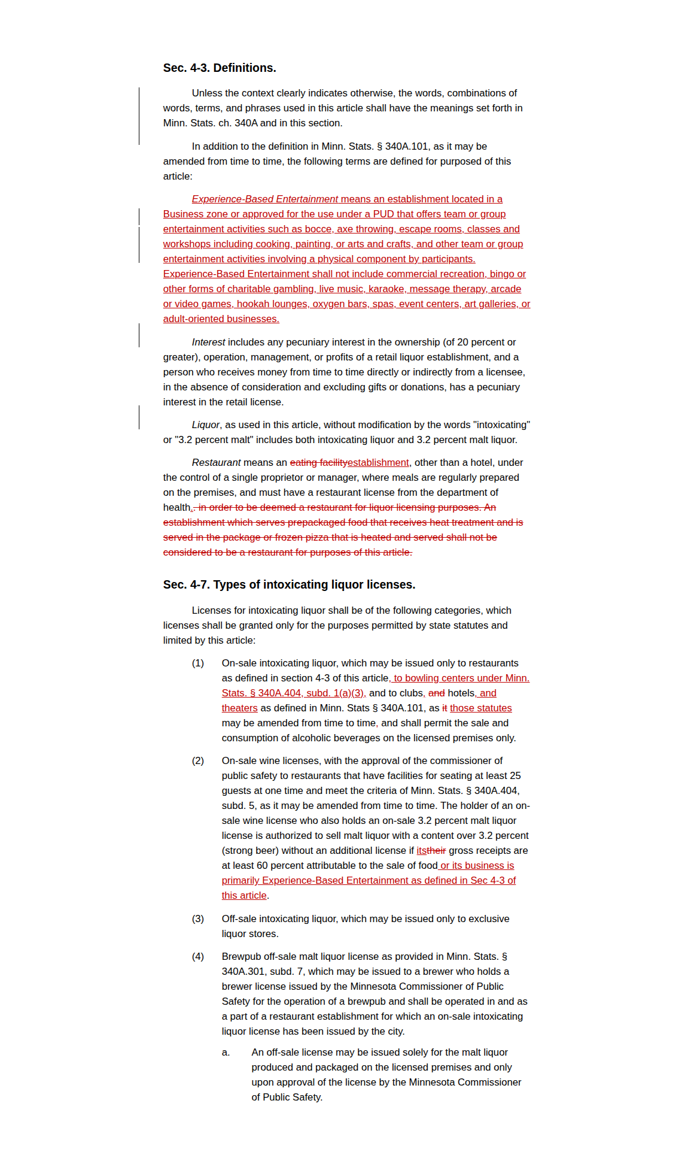Sec. 4-3. Definitions.
Unless the context clearly indicates otherwise, the words, combinations of words, terms, and phrases used in this article shall have the meanings set forth in Minn. Stats. ch. 340A and in this section.
In addition to the definition in Minn. Stats. § 340A.101, as it may be amended from time to time, the following terms are defined for purposed of this article:
Experience-Based Entertainment means an establishment located in a Business zone or approved for the use under a PUD that offers team or group entertainment activities such as bocce, axe throwing, escape rooms, classes and workshops including cooking, painting, or arts and crafts, and other team or group entertainment activities involving a physical component by participants. Experience-Based Entertainment shall not include commercial recreation, bingo or other forms of charitable gambling, live music, karaoke, message therapy, arcade or video games, hookah lounges, oxygen bars, spas, event centers, art galleries, or adult-oriented businesses.
Interest includes any pecuniary interest in the ownership (of 20 percent or greater), operation, management, or profits of a retail liquor establishment, and a person who receives money from time to time directly or indirectly from a licensee, in the absence of consideration and excluding gifts or donations, has a pecuniary interest in the retail license.
Liquor, as used in this article, without modification by the words "intoxicating" or "3.2 percent malt" includes both intoxicating liquor and 3.2 percent malt liquor.
Restaurant means an eating facility establishment, other than a hotel, under the control of a single proprietor or manager, where meals are regularly prepared on the premises, and must have a restaurant license from the department of health.. in order to be deemed a restaurant for liquor licensing purposes. An establishment which serves prepackaged food that receives heat treatment and is served in the package or frozen pizza that is heated and served shall not be considered to be a restaurant for purposes of this article.
Sec. 4-7. Types of intoxicating liquor licenses.
Licenses for intoxicating liquor shall be of the following categories, which licenses shall be granted only for the purposes permitted by state statutes and limited by this article:
(1) On-sale intoxicating liquor, which may be issued only to restaurants as defined in section 4-3 of this article, to bowling centers under Minn. Stats. § 340A.404, subd. 1(a)(3), and to clubs, and hotels, and theaters as defined in Minn. Stats § 340A.101, as it those statutes may be amended from time to time, and shall permit the sale and consumption of alcoholic beverages on the licensed premises only.
(2) On-sale wine licenses, with the approval of the commissioner of public safety to restaurants that have facilities for seating at least 25 guests at one time and meet the criteria of Minn. Stats. § 340A.404, subd. 5, as it may be amended from time to time. The holder of an on-sale wine license who also holds an on-sale 3.2 percent malt liquor license is authorized to sell malt liquor with a content over 3.2 percent (strong beer) without an additional license if its their gross receipts are at least 60 percent attributable to the sale of food or its business is primarily Experience-Based Entertainment as defined in Sec 4-3 of this article.
(3) Off-sale intoxicating liquor, which may be issued only to exclusive liquor stores.
(4) Brewpub off-sale malt liquor license as provided in Minn. Stats. § 340A.301, subd. 7, which may be issued to a brewer who holds a brewer license issued by the Minnesota Commissioner of Public Safety for the operation of a brewpub and shall be operated in and as a part of a restaurant establishment for which an on-sale intoxicating liquor license has been issued by the city.
a. An off-sale license may be issued solely for the malt liquor produced and packaged on the licensed premises and only upon approval of the license by the Minnesota Commissioner of Public Safety.